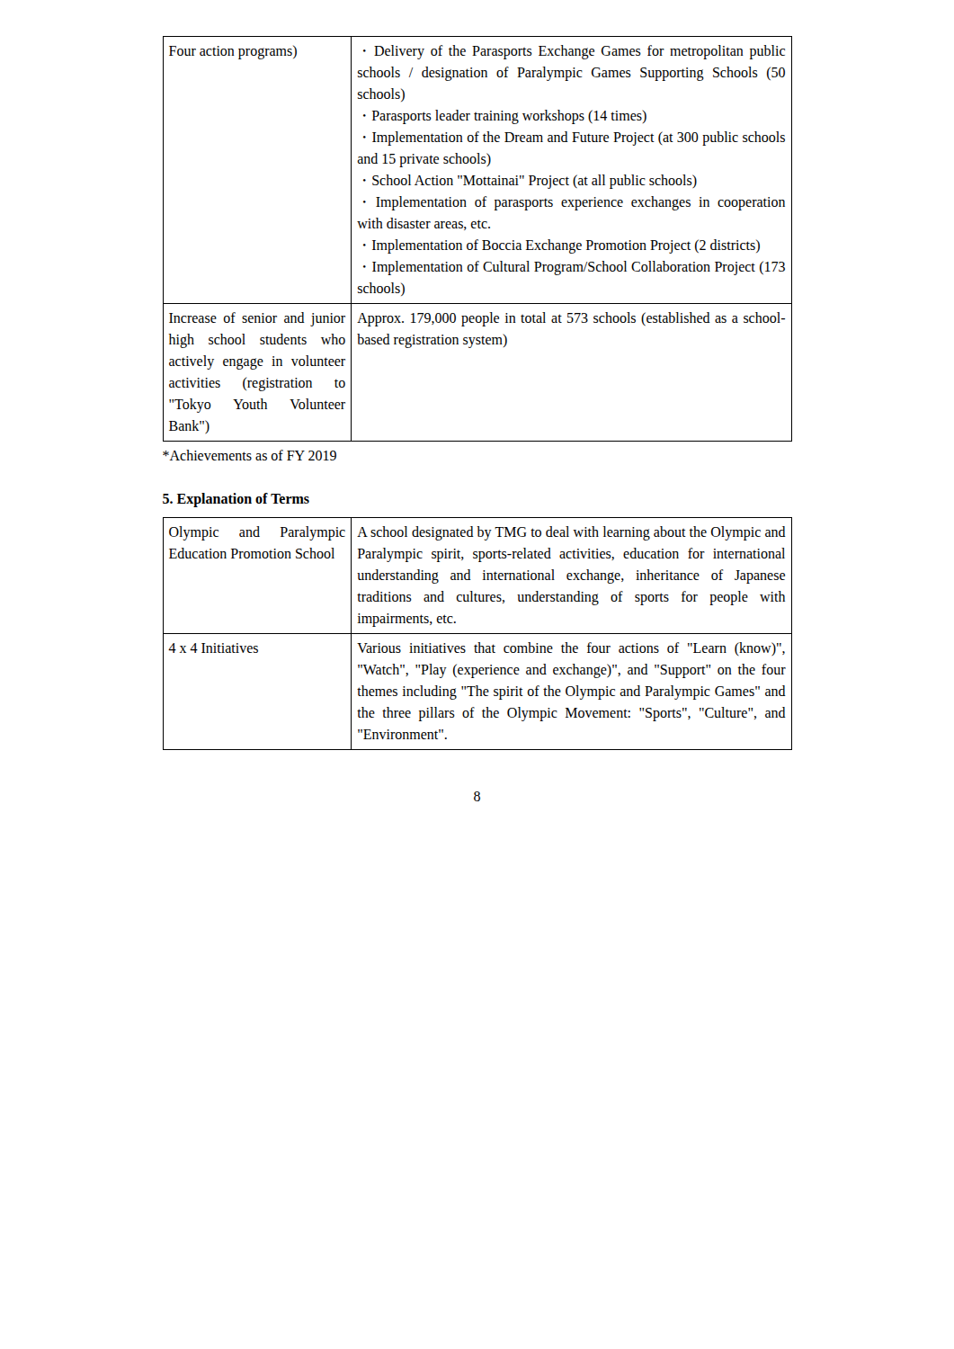| Four action programs) | ・Delivery of the Parasports Exchange Games for metropolitan public schools / designation of Paralympic Games Supporting Schools (50 schools) ・Parasports leader training workshops (14 times) ・Implementation of the Dream and Future Project (at 300 public schools and 15 private schools) ・School Action "Mottainai" Project (at all public schools) ・Implementation of parasports experience exchanges in cooperation with disaster areas, etc. ・Implementation of Boccia Exchange Promotion Project (2 districts) ・Implementation of Cultural Program/School Collaboration Project (173 schools) |
| Increase of senior and junior high school students who actively engage in volunteer activities (registration to "Tokyo Youth Volunteer Bank") | Approx. 179,000 people in total at 573 schools (established as a school-based registration system) |
*Achievements as of FY 2019
5. Explanation of Terms
| Olympic and Paralympic Education Promotion School | A school designated by TMG to deal with learning about the Olympic and Paralympic spirit, sports-related activities, education for international understanding and international exchange, inheritance of Japanese traditions and cultures, understanding of sports for people with impairments, etc. |
| 4 x 4 Initiatives | Various initiatives that combine the four actions of "Learn (know)", "Watch", "Play (experience and exchange)", and "Support" on the four themes including "The spirit of the Olympic and Paralympic Games" and the three pillars of the Olympic Movement: "Sports", "Culture", and "Environment". |
8